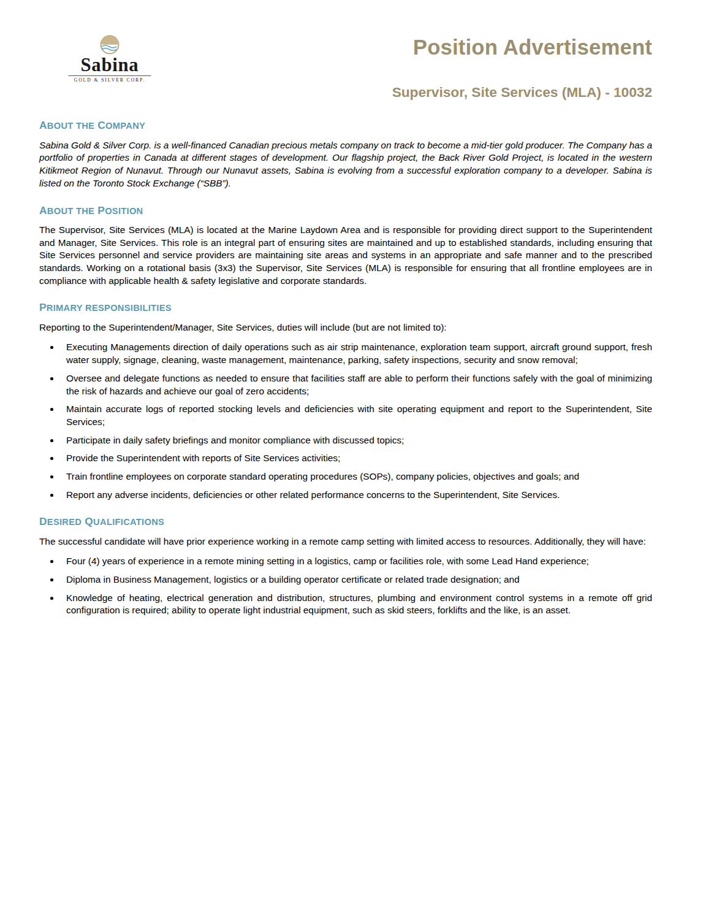Sabina GOLD & SILVER CORP.
Position Advertisement
Supervisor, Site Services (MLA) - 10032
ABOUT THE COMPANY
Sabina Gold & Silver Corp. is a well-financed Canadian precious metals company on track to become a mid-tier gold producer. The Company has a portfolio of properties in Canada at different stages of development. Our flagship project, the Back River Gold Project, is located in the western Kitikmeot Region of Nunavut. Through our Nunavut assets, Sabina is evolving from a successful exploration company to a developer. Sabina is listed on the Toronto Stock Exchange (“SBB”).
ABOUT THE POSITION
The Supervisor, Site Services (MLA) is located at the Marine Laydown Area and is responsible for providing direct support to the Superintendent and Manager, Site Services. This role is an integral part of ensuring sites are maintained and up to established standards, including ensuring that Site Services personnel and service providers are maintaining site areas and systems in an appropriate and safe manner and to the prescribed standards. Working on a rotational basis (3x3) the Supervisor, Site Services (MLA) is responsible for ensuring that all frontline employees are in compliance with applicable health & safety legislative and corporate standards.
PRIMARY RESPONSIBILITIES
Reporting to the Superintendent/Manager, Site Services, duties will include (but are not limited to):
Executing Managements direction of daily operations such as air strip maintenance, exploration team support, aircraft ground support, fresh water supply, signage, cleaning, waste management, maintenance, parking, safety inspections, security and snow removal;
Oversee and delegate functions as needed to ensure that facilities staff are able to perform their functions safely with the goal of minimizing the risk of hazards and achieve our goal of zero accidents;
Maintain accurate logs of reported stocking levels and deficiencies with site operating equipment and report to the Superintendent, Site Services;
Participate in daily safety briefings and monitor compliance with discussed topics;
Provide the Superintendent with reports of Site Services activities;
Train frontline employees on corporate standard operating procedures (SOPs), company policies, objectives and goals; and
Report any adverse incidents, deficiencies or other related performance concerns to the Superintendent, Site Services.
DESIRED QUALIFICATIONS
The successful candidate will have prior experience working in a remote camp setting with limited access to resources. Additionally, they will have:
Four (4) years of experience in a remote mining setting in a logistics, camp or facilities role, with some Lead Hand experience;
Diploma in Business Management, logistics or a building operator certificate or related trade designation; and
Knowledge of heating, electrical generation and distribution, structures, plumbing and environment control systems in a remote off grid configuration is required; ability to operate light industrial equipment, such as skid steers, forklifts and the like, is an asset.